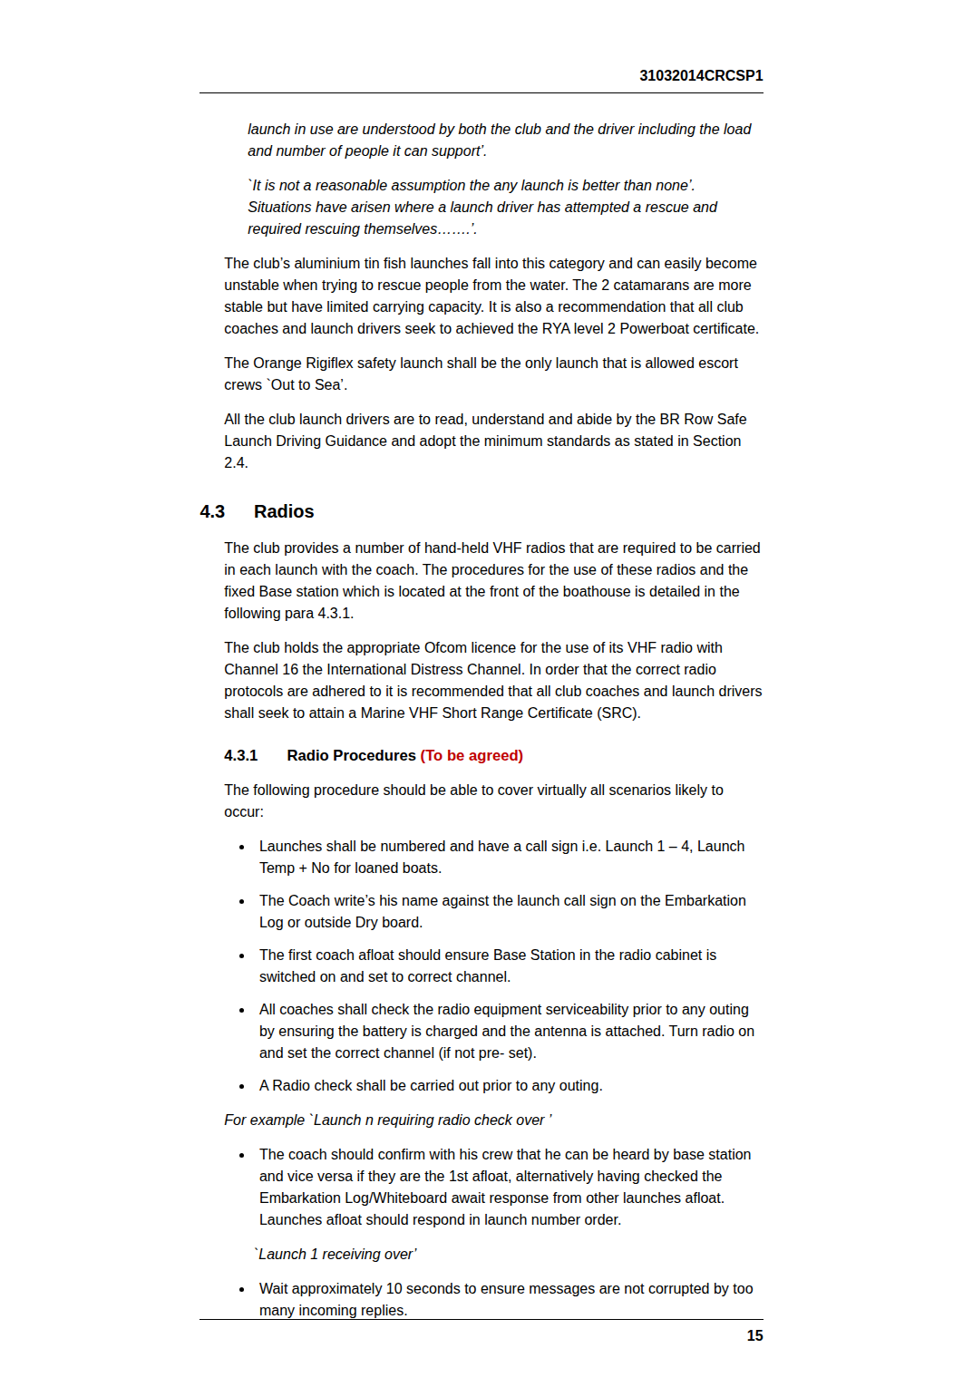31032014CRCSP1
launch in use are understood by both the club and the driver including the load and number of people it can support’.
`It is not a reasonable assumption the any launch is better than none’. Situations have arisen where a launch driver has attempted a rescue and required rescuing themselves…….’.
The club’s aluminium tin fish launches fall into this category and can easily become unstable when trying to rescue people from the water. The 2 catamarans are more stable but have limited carrying capacity. It is also a recommendation that all club coaches and launch drivers seek to achieved the RYA level 2 Powerboat certificate.
The Orange Rigiflex safety launch shall be the only launch that is allowed escort crews `Out to Sea’.
All the club launch drivers are to read, understand and abide by the BR Row Safe Launch Driving Guidance and adopt the minimum standards as stated in Section 2.4.
4.3 Radios
The club provides a number of hand-held VHF radios that are required to be carried in each launch with the coach. The procedures for the use of these radios and the fixed Base station which is located at the front of the boathouse is detailed in the following para 4.3.1.
The club holds the appropriate Ofcom licence for the use of its VHF radio with Channel 16 the International Distress Channel. In order that the correct radio protocols are adhered to it is recommended that all club coaches and launch drivers shall seek to attain a Marine VHF Short Range Certificate (SRC).
4.3.1 Radio Procedures (To be agreed)
The following procedure should be able to cover virtually all scenarios likely to occur:
Launches shall be numbered and have a call sign i.e. Launch 1 – 4, Launch Temp + No for loaned boats.
The Coach write’s his name against the launch call sign on the Embarkation Log or outside Dry board.
The first coach afloat should ensure Base Station in the radio cabinet is switched on and set to correct channel.
All coaches shall check the radio equipment serviceability prior to any outing by ensuring the battery is charged and the antenna is attached. Turn radio on and set the correct channel (if not pre- set).
A Radio check shall be carried out prior to any outing.
For example `Launch n requiring radio check over ’
The coach should confirm with his crew that he can be heard by base station and vice versa if they are the 1st afloat, alternatively having checked the Embarkation Log/Whiteboard await response from other launches afloat. Launches afloat should respond in launch number order.
`Launch 1 receiving over’
Wait approximately 10 seconds to ensure messages are not corrupted by too many incoming replies.
15